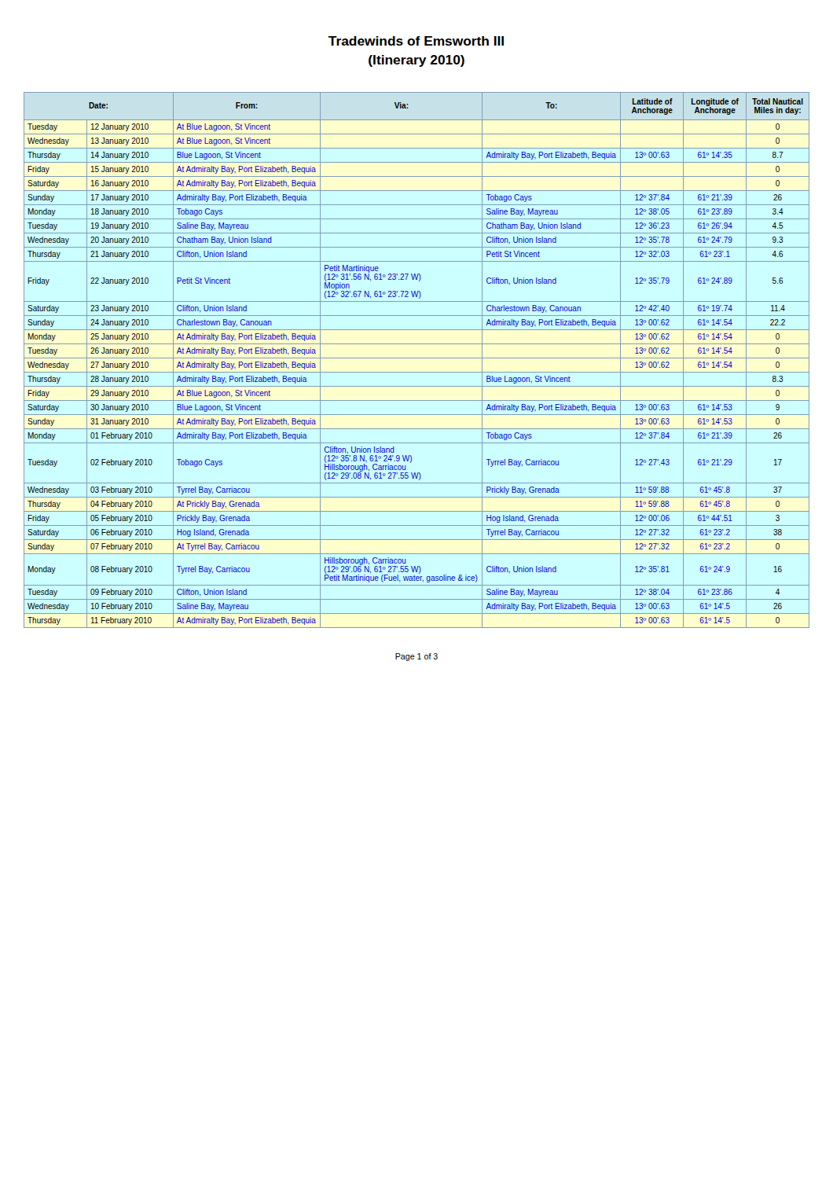Tradewinds of Emsworth III
(Itinerary 2010)
| Date: | From: | Via: | To: | Latitude of Anchorage | Longitude of Anchorage | Total Nautical Miles in day: |
| --- | --- | --- | --- | --- | --- | --- |
| Tuesday | 12 January 2010 | At Blue Lagoon, St Vincent | | | | | 0 |
| Wednesday | 13 January 2010 | At Blue Lagoon, St Vincent | | | | | 0 |
| Thursday | 14 January 2010 | Blue Lagoon, St Vincent | | Admiralty Bay, Port Elizabeth, Bequia | 13º 00'.63 | 61º 14'.35 | 8.7 |
| Friday | 15 January 2010 | At Admiralty Bay, Port Elizabeth, Bequia | | | | | 0 |
| Saturday | 16 January 2010 | At Admiralty Bay, Port Elizabeth, Bequia | | | | | 0 |
| Sunday | 17 January 2010 | Admiralty Bay, Port Elizabeth, Bequia | | Tobago Cays | 12º 37'.84 | 61º 21'.39 | 26 |
| Monday | 18 January 2010 | Tobago Cays | | Saline Bay, Mayreau | 12º 38'.05 | 61º 23'.89 | 3.4 |
| Tuesday | 19 January 2010 | Saline Bay, Mayreau | | Chatham Bay, Union Island | 12º 36'.23 | 61º 26'.94 | 4.5 |
| Wednesday | 20 January 2010 | Chatham Bay, Union Island | | Clifton, Union Island | 12º 35'.78 | 61º 24'.79 | 9.3 |
| Thursday | 21 January 2010 | Clifton, Union Island | | Petit St Vincent | 12º 32'.03 | 61º 23'.1 | 4.6 |
| Friday | 22 January 2010 | Petit St Vincent | Petit Martinique (12º 31'.56 N, 61º 23'.27 W) Mopion (12º 32'.67 N, 61º 23'.72 W) | Clifton, Union Island | 12º 35'.79 | 61º 24'.89 | 5.6 |
| Saturday | 23 January 2010 | Clifton, Union Island | | Charlestown Bay, Canouan | 12º 42'.40 | 61º 19'.74 | 11.4 |
| Sunday | 24 January 2010 | Charlestown Bay, Canouan | | Admiralty Bay, Port Elizabeth, Bequia | 13º 00'.62 | 61º 14'.54 | 22.2 |
| Monday | 25 January 2010 | At Admiralty Bay, Port Elizabeth, Bequia | | | 13º 00'.62 | 61º 14'.54 | 0 |
| Tuesday | 26 January 2010 | At Admiralty Bay, Port Elizabeth, Bequia | | | 13º 00'.62 | 61º 14'.54 | 0 |
| Wednesday | 27 January 2010 | At Admiralty Bay, Port Elizabeth, Bequia | | | 13º 00'.62 | 61º 14'.54 | 0 |
| Thursday | 28 January 2010 | Admiralty Bay, Port Elizabeth, Bequia | | Blue Lagoon, St Vincent | | | 8.3 |
| Friday | 29 January 2010 | At Blue Lagoon, St Vincent | | | | | 0 |
| Saturday | 30 January 2010 | Blue Lagoon, St Vincent | | Admiralty Bay, Port Elizabeth, Bequia | 13º 00'.63 | 61º 14'.53 | 9 |
| Sunday | 31 January 2010 | At Admiralty Bay, Port Elizabeth, Bequia | | | 13º 00'.63 | 61º 14'.53 | 0 |
| Monday | 01 February 2010 | Admiralty Bay, Port Elizabeth, Bequia | | Tobago Cays | 12º 37'.84 | 61º 21'.39 | 26 |
| Tuesday | 02 February 2010 | Tobago Cays | Clifton, Union Island (12º 35'.8 N, 61º 24'.9 W) Hillsborough, Carriacou (12º 29'.08 N, 61º 27'.55 W) | Tyrrel Bay, Carriacou | 12º 27'.43 | 61º 21'.29 | 17 |
| Wednesday | 03 February 2010 | Tyrrel Bay, Carriacou | | Prickly Bay, Grenada | 11º 59'.88 | 61º 45'.8 | 37 |
| Thursday | 04 February 2010 | At Prickly Bay, Grenada | | | 11º 59'.88 | 61º 45'.8 | 0 |
| Friday | 05 February 2010 | Prickly Bay, Grenada | | Hog Island, Grenada | 12º 00'.06 | 61º 44'.51 | 3 |
| Saturday | 06 February 2010 | Hog Island, Grenada | | Tyrrel Bay, Carriacou | 12º 27'.32 | 61º 23'.2 | 38 |
| Sunday | 07 February 2010 | At Tyrrel Bay, Carriacou | | | 12º 27'.32 | 61º 23'.2 | 0 |
| Monday | 08 February 2010 | Tyrrel Bay, Carriacou | Hillsborough, Carriacou (12º 29'.06 N, 61º 27'.55 W) Petit Martinique (Fuel, water, gasoline & ice) | Clifton, Union Island | 12º 35'.81 | 61º 24'.9 | 16 |
| Tuesday | 09 February 2010 | Clifton, Union Island | | Saline Bay, Mayreau | 12º 38'.04 | 61º 23'.86 | 4 |
| Wednesday | 10 February 2010 | Saline Bay, Mayreau | | Admiralty Bay, Port Elizabeth, Bequia | 13º 00'.63 | 61º 14'.5 | 26 |
| Thursday | 11 February 2010 | At Admiralty Bay, Port Elizabeth, Bequia | | | 13º 00'.63 | 61º 14'.5 | 0 |
Page 1 of 3